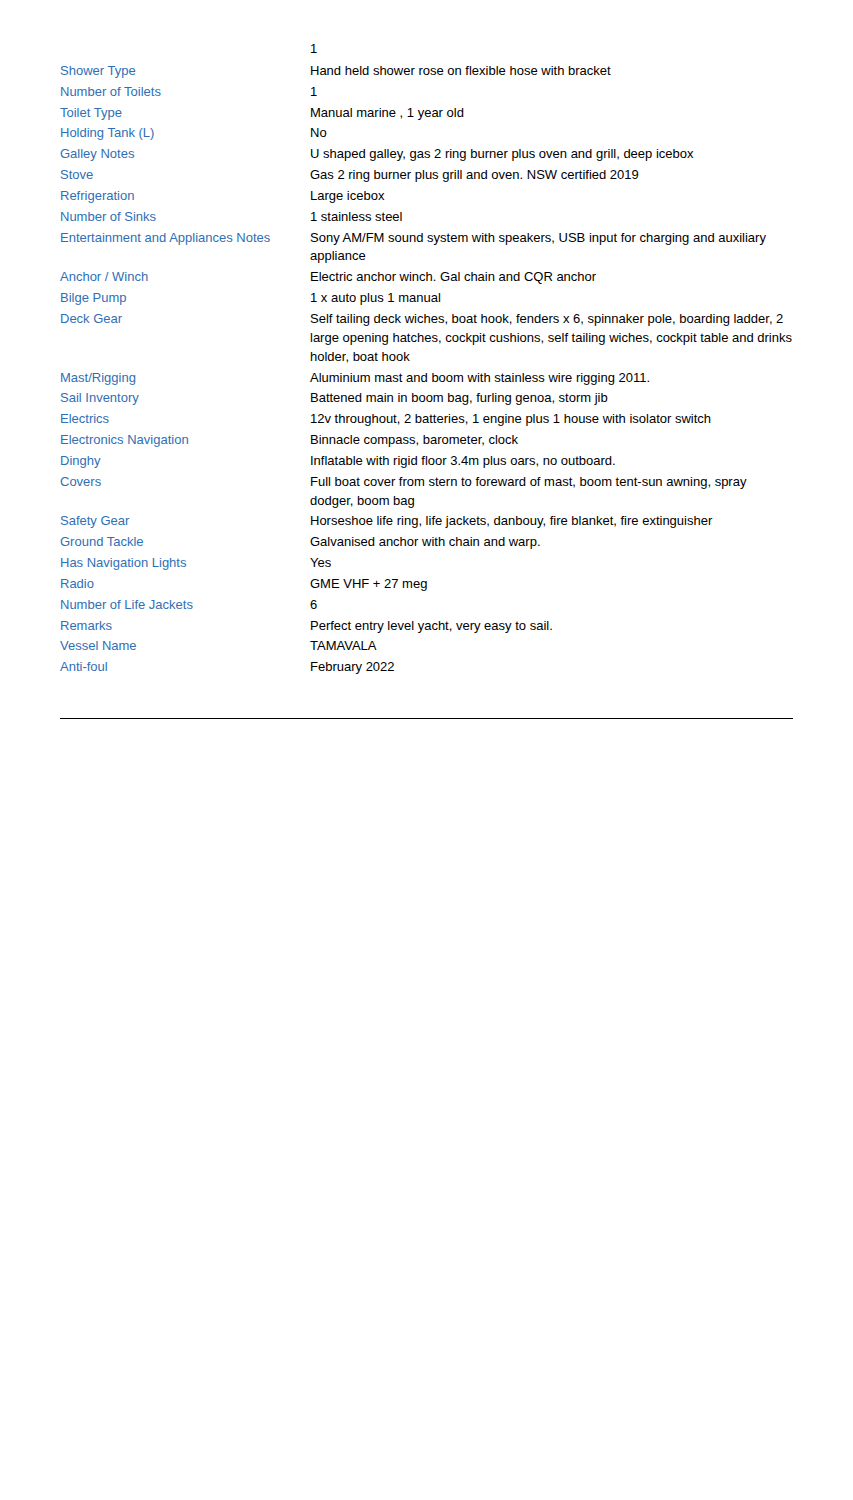1
| Shower Type | Hand held shower rose on flexible hose with bracket |
| Number of Toilets | 1 |
| Toilet Type | Manual marine , 1 year old |
| Holding Tank (L) | No |
| Galley Notes | U shaped galley, gas 2 ring burner plus oven and grill, deep icebox |
| Stove | Gas 2 ring burner plus grill and oven. NSW certified 2019 |
| Refrigeration | Large icebox |
| Number of Sinks | 1 stainless steel |
| Entertainment and Appliances Notes | Sony AM/FM sound system with speakers, USB input for charging and auxiliary appliance |
| Anchor / Winch | Electric anchor winch. Gal chain and CQR anchor |
| Bilge Pump | 1 x auto plus 1 manual |
| Deck Gear | Self tailing deck wiches, boat hook, fenders x 6, spinnaker pole, boarding ladder, 2 large opening hatches, cockpit cushions, self tailing wiches, cockpit table and drinks holder, boat hook |
| Mast/Rigging | Aluminium mast and boom with stainless wire rigging 2011. |
| Sail Inventory | Battened main in boom bag, furling genoa, storm jib |
| Electrics | 12v throughout, 2 batteries, 1 engine plus 1 house with isolator switch |
| Electronics Navigation | Binnacle compass, barometer, clock |
| Dinghy | Inflatable with rigid floor 3.4m plus oars, no outboard. |
| Covers | Full boat cover from stern to foreward of mast, boom tent-sun awning, spray dodger, boom bag |
| Safety Gear | Horseshoe life ring, life jackets, danbouy, fire blanket, fire extinguisher |
| Ground Tackle | Galvanised anchor with chain and warp. |
| Has Navigation Lights | Yes |
| Radio | GME VHF + 27 meg |
| Number of Life Jackets | 6 |
| Remarks | Perfect entry level yacht, very easy to sail. |
| Vessel Name | TAMAVALA |
| Anti-foul | February 2022 |